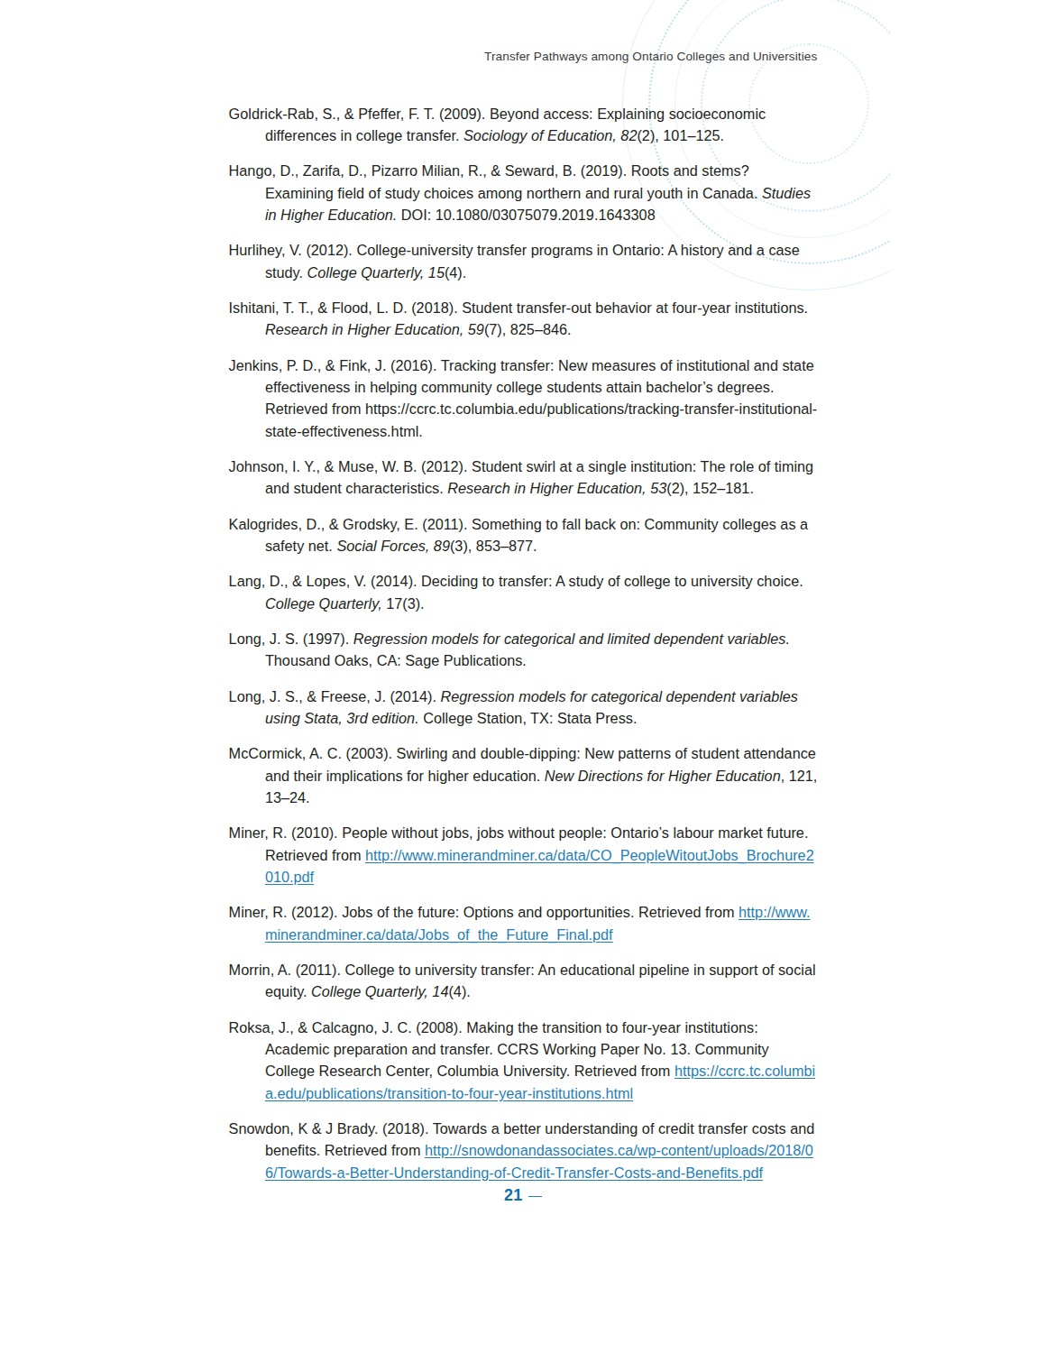Transfer Pathways among Ontario Colleges and Universities
Goldrick-Rab, S., & Pfeffer, F. T. (2009). Beyond access: Explaining socioeconomic differences in college transfer. Sociology of Education, 82(2), 101–125.
Hango, D., Zarifa, D., Pizarro Milian, R., & Seward, B. (2019). Roots and stems? Examining field of study choices among northern and rural youth in Canada. Studies in Higher Education. DOI: 10.1080/03075079.2019.1643308
Hurlihey, V. (2012). College-university transfer programs in Ontario: A history and a case study. College Quarterly, 15(4).
Ishitani, T. T., & Flood, L. D. (2018). Student transfer-out behavior at four-year institutions. Research in Higher Education, 59(7), 825–846.
Jenkins, P. D., & Fink, J. (2016). Tracking transfer: New measures of institutional and state effectiveness in helping community college students attain bachelor’s degrees. Retrieved from https://ccrc.tc.columbia.edu/publications/tracking-transfer-institutional-state-effectiveness.html.
Johnson, I. Y., & Muse, W. B. (2012). Student swirl at a single institution: The role of timing and student characteristics. Research in Higher Education, 53(2), 152–181.
Kalogrides, D., & Grodsky, E. (2011). Something to fall back on: Community colleges as a safety net. Social Forces, 89(3), 853–877.
Lang, D., & Lopes, V. (2014). Deciding to transfer: A study of college to university choice. College Quarterly, 17(3).
Long, J. S. (1997). Regression models for categorical and limited dependent variables. Thousand Oaks, CA: Sage Publications.
Long, J. S., & Freese, J. (2014). Regression models for categorical dependent variables using Stata, 3rd edition. College Station, TX: Stata Press.
McCormick, A. C. (2003). Swirling and double-dipping: New patterns of student attendance and their implications for higher education. New Directions for Higher Education, 121, 13–24.
Miner, R. (2010). People without jobs, jobs without people: Ontario’s labour market future. Retrieved from http://www.minerandminer.ca/data/CO_PeopleWitoutJobs_Brochure2010.pdf
Miner, R. (2012). Jobs of the future: Options and opportunities. Retrieved from http://www.minerandminer.ca/data/Jobs_of_the_Future_Final.pdf
Morrin, A. (2011). College to university transfer: An educational pipeline in support of social equity. College Quarterly, 14(4).
Roksa, J., & Calcagno, J. C. (2008). Making the transition to four-year institutions: Academic preparation and transfer. CCRS Working Paper No. 13. Community College Research Center, Columbia University. Retrieved from https://ccrc.tc.columbia.edu/publications/transition-to-four-year-institutions.html
Snowdon, K & J Brady. (2018). Towards a better understanding of credit transfer costs and benefits. Retrieved from http://snowdonandassociates.ca/wp-content/uploads/2018/06/Towards-a-Better-Understanding-of-Credit-Transfer-Costs-and-Benefits.pdf
21